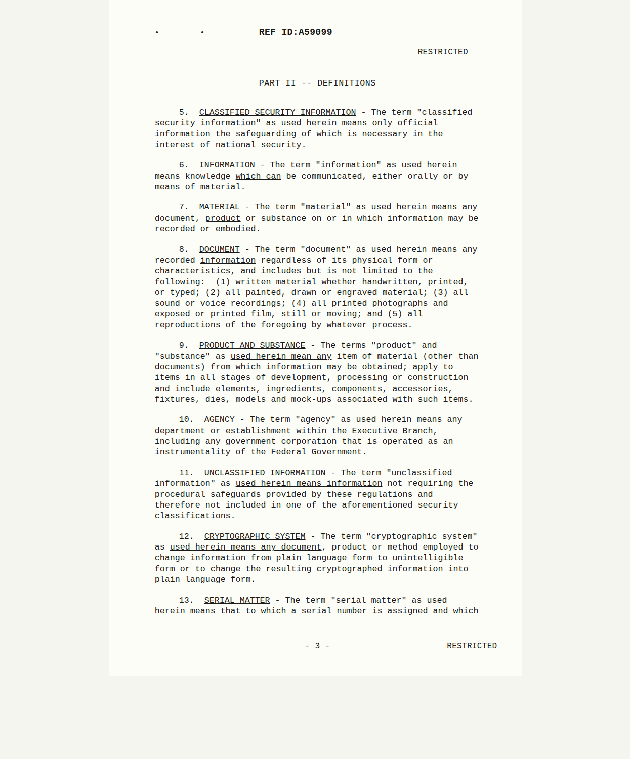• • REF ID:A59099
RESTRICTED
PART II -- DEFINITIONS
5. CLASSIFIED SECURITY INFORMATION - The term "classified security information" as used herein means only official information the safeguarding of which is necessary in the interest of national security.
6. INFORMATION - The term "information" as used herein means knowledge which can be communicated, either orally or by means of material.
7. MATERIAL - The term "material" as used herein means any document, product or substance on or in which information may be recorded or embodied.
8. DOCUMENT - The term "document" as used herein means any recorded information regardless of its physical form or characteristics, and includes but is not limited to the following: (1) written material whether handwritten, printed, or typed; (2) all painted, drawn or engraved material; (3) all sound or voice recordings; (4) all printed photographs and exposed or printed film, still or moving; and (5) all reproductions of the foregoing by whatever process.
9. PRODUCT AND SUBSTANCE - The terms "product" and "substance" as used herein mean any item of material (other than documents) from which information may be obtained; apply to items in all stages of development, processing or construction and include elements, ingredients, components, accessories, fixtures, dies, models and mock-ups associated with such items.
10. AGENCY - The term "agency" as used herein means any department or establishment within the Executive Branch, including any government corporation that is operated as an instrumentality of the Federal Government.
11. UNCLASSIFIED INFORMATION - The term "unclassified information" as used herein means information not requiring the procedural safeguards provided by these regulations and therefore not included in one of the aforementioned security classifications.
12. CRYPTOGRAPHIC SYSTEM - The term "cryptographic system" as used herein means any document, product or method employed to change information from plain language form to unintelligible form or to change the resulting cryptographed information into plain language form.
13. SERIAL MATTER - The term "serial matter" as used herein means that to which a serial number is assigned and which
- 3 -
RESTRICTED